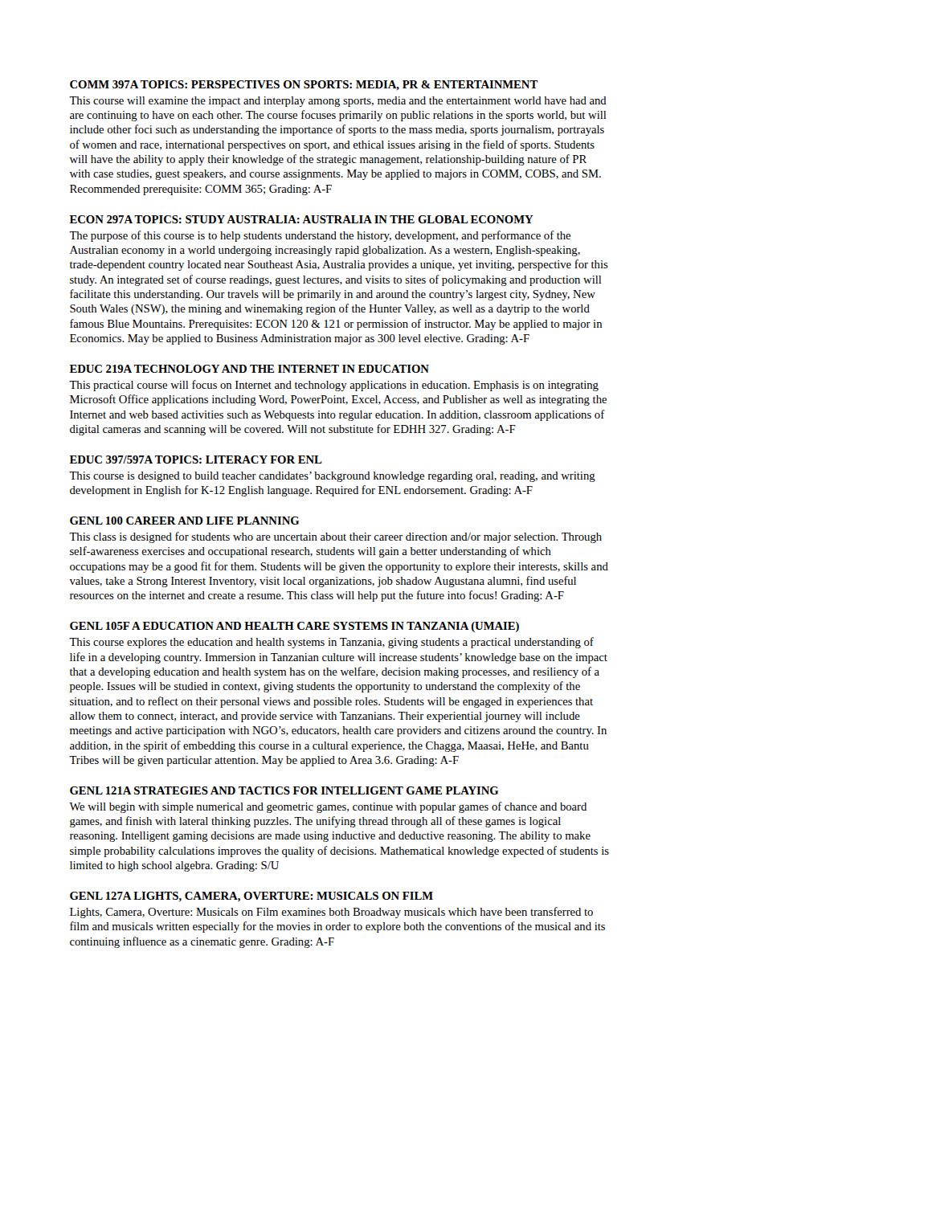COMM 397A Topics: Perspectives on Sports: Media, PR & Entertainment
This course will examine the impact and interplay among sports, media and the entertainment world have had and are continuing to have on each other. The course focuses primarily on public relations in the sports world, but will include other foci such as understanding the importance of sports to the mass media, sports journalism, portrayals of women and race, international perspectives on sport, and ethical issues arising in the field of sports. Students will have the ability to apply their knowledge of the strategic management, relationship-building nature of PR with case studies, guest speakers, and course assignments. May be applied to majors in COMM, COBS, and SM. Recommended prerequisite: COMM 365; Grading: A-F
ECON 297A Topics: Study Australia: Australia in the Global Economy
The purpose of this course is to help students understand the history, development, and performance of the Australian economy in a world undergoing increasingly rapid globalization. As a western, English-speaking, trade-dependent country located near Southeast Asia, Australia provides a unique, yet inviting, perspective for this study. An integrated set of course readings, guest lectures, and visits to sites of policymaking and production will facilitate this understanding. Our travels will be primarily in and around the country’s largest city, Sydney, New South Wales (NSW), the mining and winemaking region of the Hunter Valley, as well as a daytrip to the world famous Blue Mountains. Prerequisites: ECON 120 & 121 or permission of instructor. May be applied to major in Economics. May be applied to Business Administration major as 300 level elective. Grading: A-F
EDUC 219A Technology and the Internet in Education
This practical course will focus on Internet and technology applications in education. Emphasis is on integrating Microsoft Office applications including Word, PowerPoint, Excel, Access, and Publisher as well as integrating the Internet and web based activities such as Webquests into regular education. In addition, classroom applications of digital cameras and scanning will be covered. Will not substitute for EDHH 327. Grading: A-F
EDUC 397/597A Topics: Literacy for ENL
This course is designed to build teacher candidates’ background knowledge regarding oral, reading, and writing development in English for K-12 English language. Required for ENL endorsement. Grading: A-F
GENL 100 Career and Life Planning
This class is designed for students who are uncertain about their career direction and/or major selection. Through self-awareness exercises and occupational research, students will gain a better understanding of which occupations may be a good fit for them. Students will be given the opportunity to explore their interests, skills and values, take a Strong Interest Inventory, visit local organizations, job shadow Augustana alumni, find useful resources on the internet and create a resume. This class will help put the future into focus! Grading: A-F
GENL 105F A Education and Health Care Systems in Tanzania (UMAIE)
This course explores the education and health systems in Tanzania, giving students a practical understanding of life in a developing country. Immersion in Tanzanian culture will increase students’ knowledge base on the impact that a developing education and health system has on the welfare, decision making processes, and resiliency of a people. Issues will be studied in context, giving students the opportunity to understand the complexity of the situation, and to reflect on their personal views and possible roles. Students will be engaged in experiences that allow them to connect, interact, and provide service with Tanzanians. Their experiential journey will include meetings and active participation with NGO’s, educators, health care providers and citizens around the country. In addition, in the spirit of embedding this course in a cultural experience, the Chagga, Maasai, HeHe, and Bantu Tribes will be given particular attention. May be applied to Area 3.6. Grading: A-F
GENL 121A Strategies and Tactics for Intelligent Game Playing
We will begin with simple numerical and geometric games, continue with popular games of chance and board games, and finish with lateral thinking puzzles. The unifying thread through all of these games is logical reasoning. Intelligent gaming decisions are made using inductive and deductive reasoning. The ability to make simple probability calculations improves the quality of decisions. Mathematical knowledge expected of students is limited to high school algebra. Grading: S/U
GENL 127A Lights, Camera, Overture: Musicals on Film
Lights, Camera, Overture: Musicals on Film examines both Broadway musicals which have been transferred to film and musicals written especially for the movies in order to explore both the conventions of the musical and its continuing influence as a cinematic genre. Grading: A-F